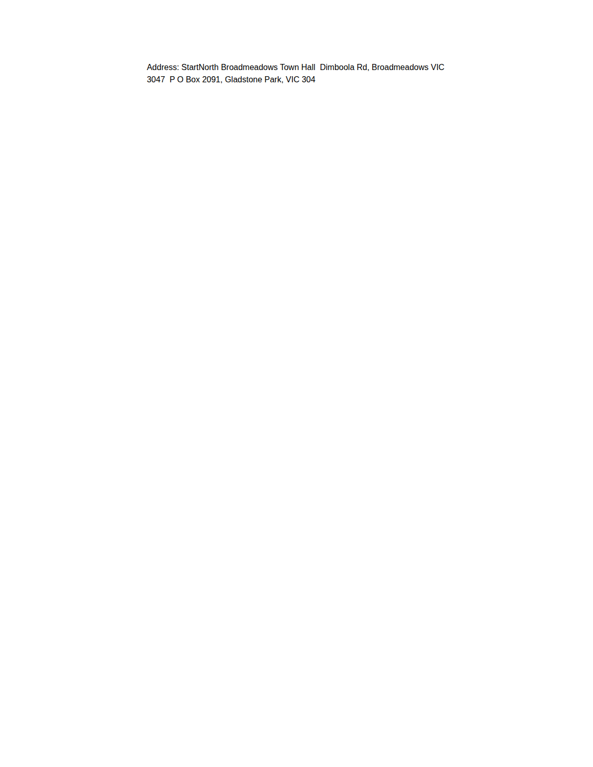Address: StartNorth Broadmeadows Town Hall Dimboola Rd, Broadmeadows VIC 3047 P O Box 2091, Gladstone Park, VIC 304